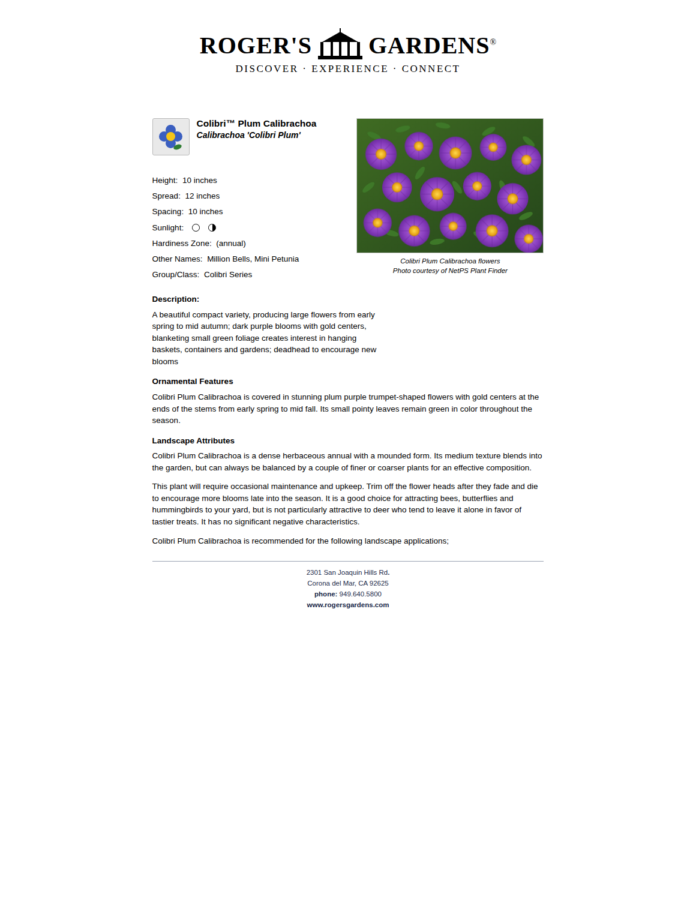ROGER'S GARDENS®
DISCOVER · EXPERIENCE · CONNECT
Colibri™ Plum Calibrachoa
Calibrachoa 'Colibri Plum'
Height: 10 inches
Spread: 12 inches
Spacing: 10 inches
Sunlight:
Hardiness Zone: (annual)
Other Names: Million Bells, Mini Petunia
Group/Class: Colibri Series
Colibri Plum Calibrachoa flowers
Photo courtesy of NetPS Plant Finder
Description:
A beautiful compact variety, producing large flowers from early spring to mid autumn; dark purple blooms with gold centers, blanketing small green foliage creates interest in hanging baskets, containers and gardens; deadhead to encourage new blooms
Ornamental Features
Colibri Plum Calibrachoa is covered in stunning plum purple trumpet-shaped flowers with gold centers at the ends of the stems from early spring to mid fall. Its small pointy leaves remain green in color throughout the season.
Landscape Attributes
Colibri Plum Calibrachoa is a dense herbaceous annual with a mounded form. Its medium texture blends into the garden, but can always be balanced by a couple of finer or coarser plants for an effective composition.
This plant will require occasional maintenance and upkeep. Trim off the flower heads after they fade and die to encourage more blooms late into the season. It is a good choice for attracting bees, butterflies and hummingbirds to your yard, but is not particularly attractive to deer who tend to leave it alone in favor of tastier treats. It has no significant negative characteristics.
Colibri Plum Calibrachoa is recommended for the following landscape applications;
2301 San Joaquin Hills Rd.
Corona del Mar, CA 92625
phone: 949.640.5800
www.rogersgardens.com